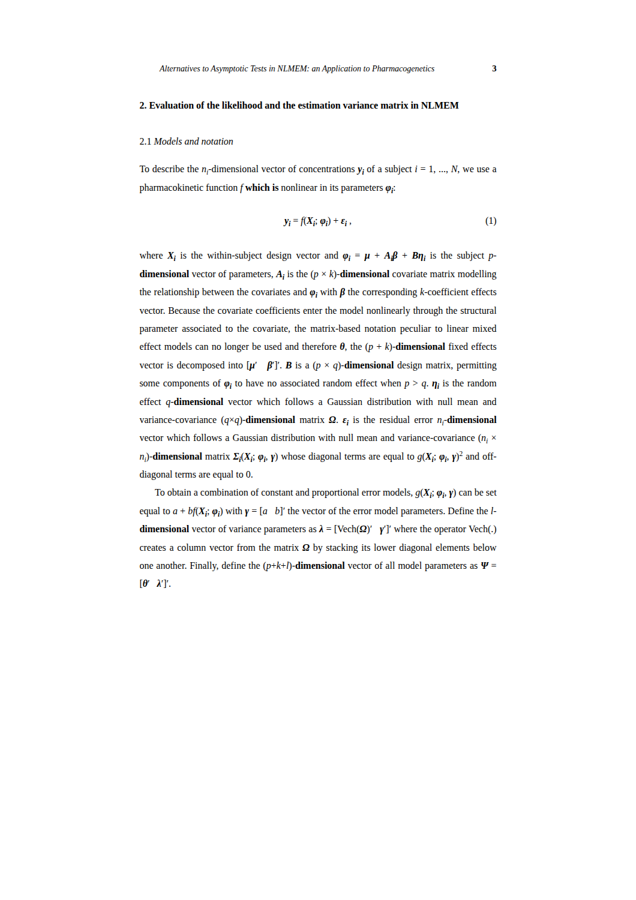Alternatives to Asymptotic Tests in NLMEM: an Application to Pharmacogenetics 3
2. Evaluation of the likelihood and the estimation variance matrix in NLMEM
2.1 Models and notation
To describe the ni-dimensional vector of concentrations yi of a subject i = 1, ..., N, we use a pharmacokinetic function f which is nonlinear in its parameters φi:
yi = f(Xi; φi) + εi , (1)
where Xi is the within-subject design vector and φi = μ + Aiβ + Bηi is the subject p-dimensional vector of parameters, Ai is the (p × k)-dimensional covariate matrix modelling the relationship between the covariates and φi with β the corresponding k-coefficient effects vector. Because the covariate coefficients enter the model nonlinearly through the structural parameter associated to the covariate, the matrix-based notation peculiar to linear mixed effect models can no longer be used and therefore θ, the (p + k)-dimensional fixed effects vector is decomposed into [μ′ β′]′. B is a (p × q)-dimensional design matrix, permitting some components of φi to have no associated random effect when p > q. ηi is the random effect q-dimensional vector which follows a Gaussian distribution with null mean and variance-covariance (q×q)-dimensional matrix Ω. εi is the residual error ni-dimensional vector which follows a Gaussian distribution with null mean and variance-covariance (ni × ni)-dimensional matrix Σi(Xi; φi, γ) whose diagonal terms are equal to g(Xi; φi, γ)2 and off-diagonal terms are equal to 0.
To obtain a combination of constant and proportional error models, g(Xi; φi, γ) can be set equal to a + bf(Xi; φi) with γ = [a b]′ the vector of the error model parameters. Define the l-dimensional vector of variance parameters as λ = [Vech(Ω)′ γ′]′ where the operator Vech(.) creates a column vector from the matrix Ω by stacking its lower diagonal elements below one another. Finally, define the (p+k+l)-dimensional vector of all model parameters as Ψ = [θ′ λ′]′.